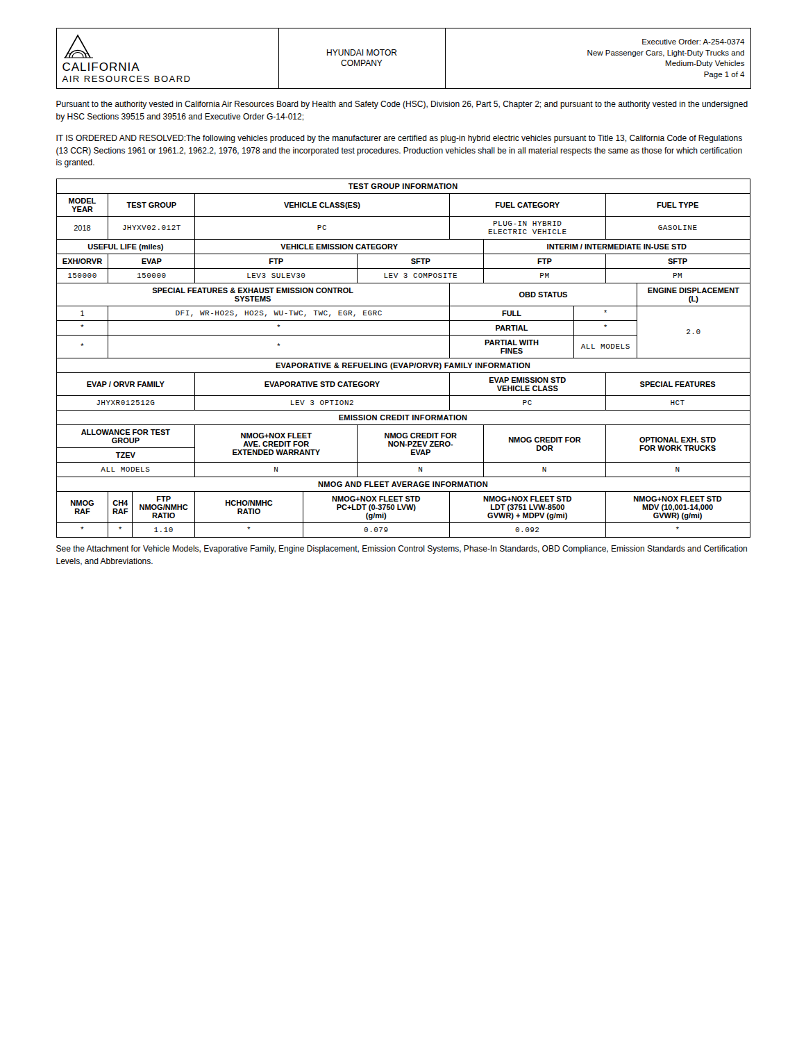CALIFORNIA AIR RESOURCES BOARD
HYUNDAI MOTOR
COMPANY
Executive Order: A-254-0374
New Passenger Cars, Light-Duty Trucks and
Medium-Duty Vehicles
Page 1 of 4
Pursuant to the authority vested in California Air Resources Board by Health and Safety Code (HSC), Division 26, Part 5, Chapter 2; and pursuant to the authority vested in the undersigned by HSC Sections 39515 and 39516 and Executive Order G-14-012;
IT IS ORDERED AND RESOLVED:The following vehicles produced by the manufacturer are certified as plug-in hybrid electric vehicles pursuant to Title 13, California Code of Regulations (13 CCR) Sections 1961 or 1961.2, 1962.2, 1976, 1978 and the incorporated test procedures. Production vehicles shall be in all material respects the same as those for which certification is granted.
| TEST GROUP INFORMATION |
| MODEL YEAR | TEST GROUP | VEHICLE CLASS(ES) | FUEL CATEGORY | FUEL TYPE |
| 2018 | JHYXV02.012T | PC | PLUG-IN HYBRID ELECTRIC VEHICLE | GASOLINE |
| USEFUL LIFE (miles) | VEHICLE EMISSION CATEGORY | INTERIM / INTERMEDIATE IN-USE STD |
| EXH/ORVR | EVAP | FTP | SFTP | FTP | SFTP |
| 150000 | 150000 | LEV3 SULEV30 | LEV 3 COMPOSITE | PM | PM |
| SPECIAL FEATURES & EXHAUST EMISSION CONTROL SYSTEMS | OBD STATUS | ENGINE DISPLACEMENT (L) |
| 1 | DFI, WR-HO2S, HO2S, WU-TWC, TWC, EGR, EGRC | FULL | * | 2.0 |
| * | * | PARTIAL | * |
| * | * | PARTIAL WITH FINES | ALL MODELS |
| EVAPORATIVE & REFUELING (EVAP/ORVR) FAMILY INFORMATION |
| EVAP / ORVR FAMILY | EVAPORATIVE STD CATEGORY | EVAP EMISSION STD VEHICLE CLASS | SPECIAL FEATURES |
| JHYXR012512G | LEV 3 OPTION2 | PC | HCT |
| EMISSION CREDIT INFORMATION |
| ALLOWANCE FOR TEST GROUP | NMOG+NOX FLEET AVE. CREDIT FOR EXTENDED WARRANTY | NMOG CREDIT FOR NON-PZEV ZERO- EVAP | NMOG CREDIT FOR DOR | OPTIONAL EXH. STD FOR WORK TRUCKS |
| TZEV |
| ALL MODELS | N | N | N | N |
| NMOG AND FLEET AVERAGE INFORMATION |
| NMOG RAF | CH4 RAF | FTP NMOG/NMHC RATIO | HCHO/NMHC RATIO | NMOG+NOX FLEET STD PC+LDT (0-3750 LVW) (g/mi) | NMOG+NOX FLEET STD LDT (3751 LVW-8500 GVWR) + MDPV (g/mi) | NMOG+NOX FLEET STD MDV (10,001-14,000 GVWR) (g/mi) |
| * | * | 1.10 | * | 0.079 | 0.092 | * |
See the Attachment for Vehicle Models, Evaporative Family, Engine Displacement, Emission Control Systems, Phase-In Standards, OBD Compliance, Emission Standards and Certification Levels, and Abbreviations.